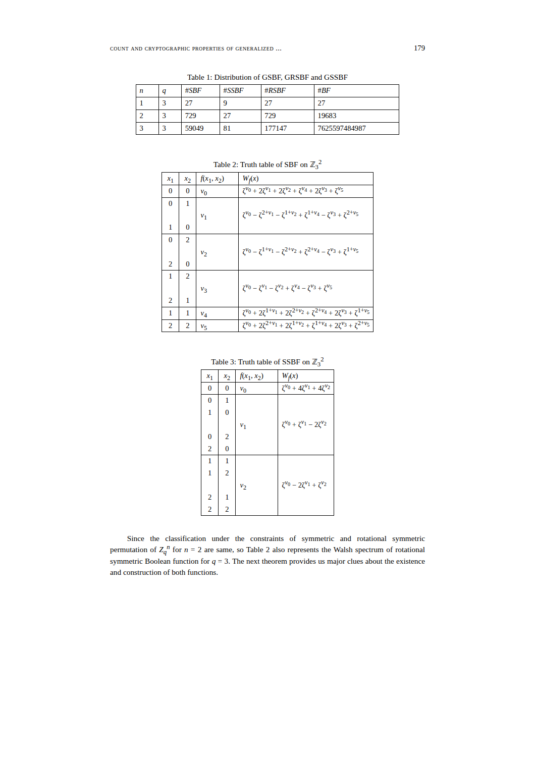count and cryptographic properties of generalized ... 179
Table 1: Distribution of GSBF, GRSBF and GSSBF
| n | q | # SBF | # SSBF | # RSBF | # BF |
| 1 | 3 | 27 | 9 | 27 | 27 |
| 2 | 3 | 729 | 27 | 729 | 19683 |
| 3 | 3 | 59049 | 81 | 177147 | 7625597484987 |
Table 2: Truth table of SBF on ℤ32
| x 1 | x 2 | f ( x 1 , x 2 ) | W f ( x ) |
| 0 | 0 | v 0 | ζ v 0 + 2ζ v 1 + 2ζ v 2 + ζ v 4 + 2ζ v 3 + ζ v 5 |
| 0 | 1 | v 1 | ζ v 0 − ζ 2+ v 1 − ζ 1+ v 2 + ζ 1+ v 4 − ζ v 3 + ζ 2+ v 5 |
| 1 | 0 |
| 0 | 2 | v 2 | ζ v 0 − ζ 1+ v 1 − ζ 2+ v 2 + ζ 2+ v 4 − ζ v 3 + ζ 1+ v 5 |
| 2 | 0 |
| 1 | 2 | v 3 | ζ v 0 − ζ v 1 − ζ v 2 + ζ v 4 − ζ v 3 + ζ v 5 |
| 2 | 1 |
| 1 | 1 | v 4 | ζ v 0 + 2ζ 1+ v 1 + 2ζ 2+ v 2 + ζ 2+ v 4 + 2ζ v 3 + ζ 1+ v 5 |
| 2 | 2 | v 5 | ζ v 0 + 2ζ 2+ v 1 + 2ζ 1+ v 2 + ζ 1+ v 4 + 2ζ v 3 + ζ 2+ v 5 |
Table 3: Truth table of SSBF on ℤ32
| x 1 | x 2 | f ( x 1 , x 2 ) | W f ( x ) |
| 0 | 0 | v 0 | ζ v 0 + 4ζ v 1 + 4ζ v 2 |
| 0 | 1 | v 1 | ζ v 0 + ζ v 1 − 2ζ v 2 |
| 1 | 0 |
| 0 | 2 |
| 2 | 0 |
| 1 | 1 | v 2 | ζ v 0 − 2ζ v 1 + ζ v 2 |
| 1 | 2 |
| 2 | 1 |
| 2 | 2 |
Since the classification under the constraints of symmetric and rotational symmetric permutation of Zqn for n = 2 are same, so Table 2 also represents the Walsh spectrum of rotational symmetric Boolean function for q = 3. The next theorem provides us major clues about the existence and construction of both functions.